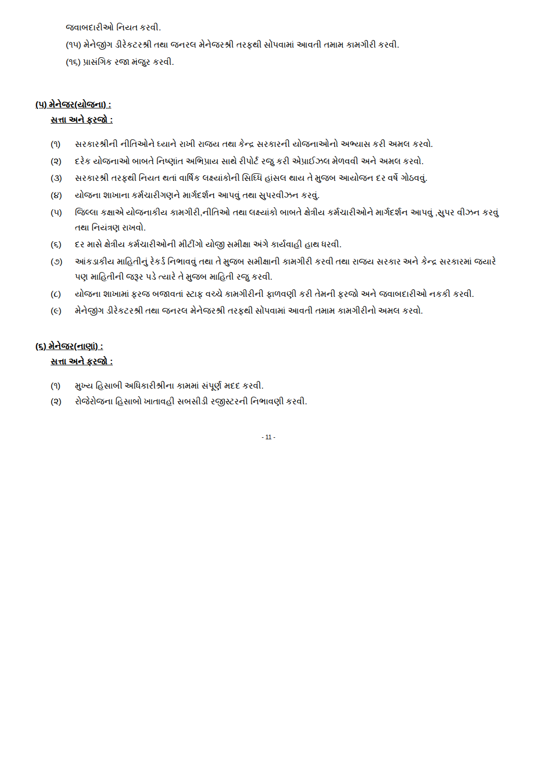જવાબદારીઓ નિયત કરવી.
(૧૫) મેનેજીંગ ડીરેકટરશ્રી તથા જનરલ મેનેજરશ્રી તરફથી સોંપવામાં આવતી તમામ કામગીરી કરવી.
(૧૬) પ્રાસંગિક રજા મંજુર કરવી.
(૫) મેનેજર(યોજના) :
સત્તા અને ફરજો :
(૧) સરકારશ્રીની નીતિઓને ઘ્યાને રાખી રાજય તથા કેન્દ્ર સરકારની યોજનાઓનો અભ્યાસ કરી અમલ કરવો.
(૨) દરેક યોજનાઓ બાબતે નિષ્ણાંત અભિપ્રાય સાથે રીપોર્ટ રજુ કરી એપ્રાઈઝલ મેળવવી અને અમલ કરવો.
(૩) સરકારશ્રી તરફથી નિયત થતાં વાર્ષિક લક્ષ્યાંકોની સિઘ્ધિ હાંસલ થાય તે મુજબ આયોજન દર વર્ષે ગોઠવવું.
(૪) યોજના શાખાના કર્મચારીગણને માર્ગદર્શન આપવું તથા સુપરવીઝન કરવું.
(૫) જિલ્લા કક્ષાએ યોજનાકીય કામગીરી,નીતિઓ તથા લક્ષ્યાંકો બાબતે ક્ષેત્રીય કર્મચારીઓને માર્ગદર્શન આપવું ,સુપર વીઝન કરવું તથા નિયંત્રણ રાખવો.
(૬) દર માસે ક્ષેત્રીય કર્મચારીઓની મીટીંગો યોજી સમીક્ષા અંગે કાર્યવાહી હાથ ધરવી.
(૭) આંકડાકીય માહિતીનું રેકર્ડ નિભાવવું તથા તે મુજબ સમીક્ષાની કામગીરી કરવી તથા રાજય સરકાર અને કેન્દ્ર સરકારમાં જયારે પણ માહિતીની જરૂર પડે ત્યારે તે મુજબ માહિતી રજુ કરવી.
(૮) યોજના શાખામાં ફરજ બજાવતાં સ્ટાફ વચ્ચે કામગીરીની ફાળવણી કરી તેમની ફરજો અને જવાબદારીઓ નકકી કરવી.
(૯) મેનેજીંગ ડીરેકટરશ્રી તથા જનરલ મેનેજરશ્રી તરફથી સોંપવામાં આવતી તમામ કામગીરીનો અમલ કરવો.
(૬) મેનેજર(નાણાં) :
સત્તા અને ફરજો :
(૧) મુખ્ય હિસાબી અધિકારીશ્રીના કામમાં સંપૂર્ણ મદદ કરવી.
(૨) રોજેરોજના હિસાબો ખાતાવહી સબસીડી રજીસ્ટરની નિભાવણી કરવી.
- 11 -